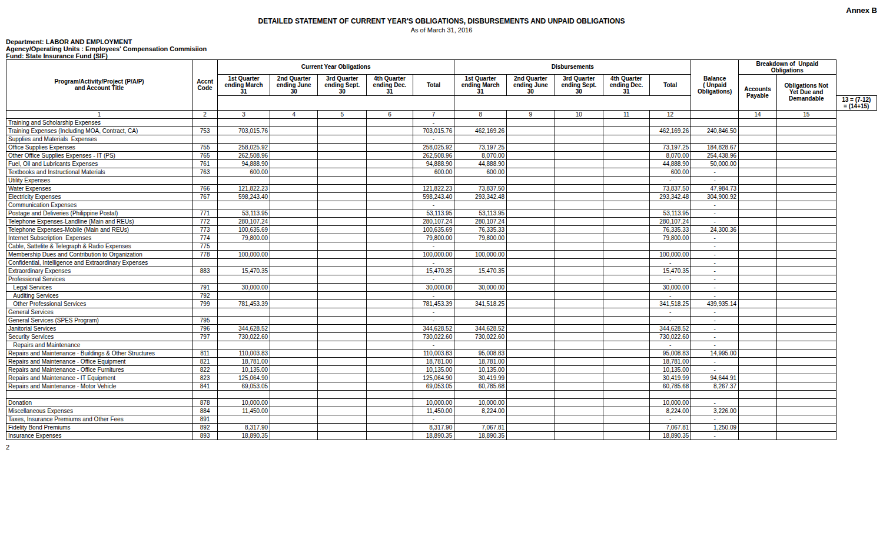Annex B
DETAILED STATEMENT OF CURRENT YEAR'S OBLIGATIONS, DISBURSEMENTS AND UNPAID OBLIGATIONS
As of March 31, 2016
Department: LABOR AND EMPLOYMENT
Agency/Operating Units : Employees' Compensation Commisiion
Fund: State Insurance Fund (SIF)
| Program/Activity/Project (P/A/P) and Account Title | Accnt Code | Current Year Obligations | Disbursements | Balance ( Unpaid Obligations) | Breakdown of Unpaid Obligations |
| --- | --- | --- | --- | --- | --- |
| 1st Quarter ending March 31 | 2nd Quarter ending June 30 | 3rd Quarter ending Sept. 30 | 4th Quarter ending Dec. 31 | Total | 1st Quarter ending March 31 | 2nd Quarter ending June 30 | 3rd Quarter ending Sept. 30 | 4th Quarter ending Dec. 31 | Total | Accounts Payable | Obligations Not Yet Due and Demandable |
| | | 13 = (7-12) = (14+15) |
| 1 | 2 | 3 | 4 | 5 | 6 | 7 | 8 | 9 | 10 | 11 | 12 | | 14 | 15 |
| Training and Scholarship Expenses | | | | | | - | | | | | | | | |
| Training Expenses (Including MOA, Contract, CA) | 753 | 703,015.76 | | | | 703,015.76 | 462,169.26 | | | | 462,169.26 | 240,846.50 | | |
| Supplies and Materials Expenses | | | | | | - | | | | | | | | |
| Office Supplies Expenses | 755 | 258,025.92 | | | | 258,025.92 | 73,197.25 | | | | 73,197.25 | 184,828.67 | | |
| Other Office Supplies Expenses - IT (PS) | 765 | 262,508.96 | | | | 262,508.96 | 8,070.00 | | | | 8,070.00 | 254,438.96 | | |
| Fuel, Oil and Lubricants Expenses | 761 | 94,888.90 | | | | 94,888.90 | 44,888.90 | | | | 44,888.90 | 50,000.00 | | |
| Textbooks and Instructional Materials | 763 | 600.00 | | | | 600.00 | 600.00 | | | | 600.00 | - | | |
| Utility Expenses | | | | | | | | | | | - | - | | |
| Water Expenses | 766 | 121,822.23 | | | | 121,822.23 | 73,837.50 | | | | 73,837.50 | 47,984.73 | | |
| Electricity Expenses | 767 | 598,243.40 | | | | 598,243.40 | 293,342.48 | | | | 293,342.48 | 304,900.92 | | |
| Communication Expenses | | | | | | - | | | | | | - | | |
| Postage and Deliveries (Philippine Postal) | 771 | 53,113.95 | | | | 53,113.95 | 53,113.95 | | | | 53,113.95 | - | | |
| Telephone Expenses-Landline (Main and REUs) | 772 | 280,107.24 | | | | 280,107.24 | 280,107.24 | | | | 280,107.24 | - | | |
| Telephone Expenses-Mobile (Main and REUs) | 773 | 100,635.69 | | | | 100,635.69 | 76,335.33 | | | | 76,335.33 | 24,300.36 | | |
| Internet Subscription Expenses | 774 | 79,800.00 | | | | 79,800.00 | 79,800.00 | | | | 79,800.00 | - | | |
| Cable, Sattelite & Telegraph & Radio Expenses | 775 | | | | | - | | | | | | - | | |
| Membership Dues and Contribution to Organization | 778 | 100,000.00 | | | | 100,000.00 | 100,000.00 | | | | 100,000.00 | - | | |
| Confidential, Intelligence and Extraordinary Expenses | | | | | | - | | | | | - | - | | |
| Extraordinary Expenses | 883 | 15,470.35 | | | | 15,470.35 | 15,470.35 | | | | 15,470.35 | - | | |
| Professional Services | | | | | | - | | | | | - | - | | |
| Legal Services | 791 | 30,000.00 | | | | 30,000.00 | 30,000.00 | | | | 30,000.00 | - | | |
| Auditing Services | 792 | | | | | - | | | | | - | - | | |
| Other Professional Services | 799 | 781,453.39 | | | | 781,453.39 | 341,518.25 | | | | 341,518.25 | 439,935.14 | | |
| General Services | | | | | | - | | | | | - | - | | |
| General Services (SPES Program) | 795 | | | | | - | | | | | - | - | | |
| Janitorial Services | 796 | 344,628.52 | | | | 344,628.52 | 344,628.52 | | | | 344,628.52 | - | | |
| Security Services | 797 | 730,022.60 | | | | 730,022.60 | 730,022.60 | | | | 730,022.60 | - | | |
| Repairs and Maintenance | | | | | | - | | | | | - | - | | |
| Repairs and Maintenance - Buildings & Other Structures | 811 | 110,003.83 | | | | 110,003.83 | 95,008.83 | | | | 95,008.83 | 14,995.00 | | |
| Repairs and Maintenance - Office Equipment | 821 | 18,781.00 | | | | 18,781.00 | 18,781.00 | | | | 18,781.00 | - | | |
| Repairs and Maintenance - Office Furnitures | 822 | 10,135.00 | | | | 10,135.00 | 10,135.00 | | | | 10,135.00 | - | | |
| Repairs and Maintenance - IT Equipment | 823 | 125,064.90 | | | | 125,064.90 | 30,419.99 | | | | 30,419.99 | 94,644.91 | | |
| Repairs and Maintenance - Motor Vehicle | 841 | 69,053.05 | | | | 69,053.05 | 60,785.68 | | | | 60,785.68 | 8,267.37 | | |
| Donation | 878 | 10,000.00 | | | | 10,000.00 | 10,000.00 | | | | 10,000.00 | - | | |
| Miscellaneous Expenses | 884 | 11,450.00 | | | | 11,450.00 | 8,224.00 | | | | 8,224.00 | 3,226.00 | | |
| Taxes, Insurance Premiums and Other Fees | 891 | | | | | - | | | | | - | - | | |
| Fidelity Bond Premiums | 892 | 8,317.90 | | | | 8,317.90 | 7,067.81 | | | | 7,067.81 | 1,250.09 | | |
| Insurance Expenses | 893 | 18,890.35 | | | | 18,890.35 | 18,890.35 | | | | 18,890.35 | - | | |
2